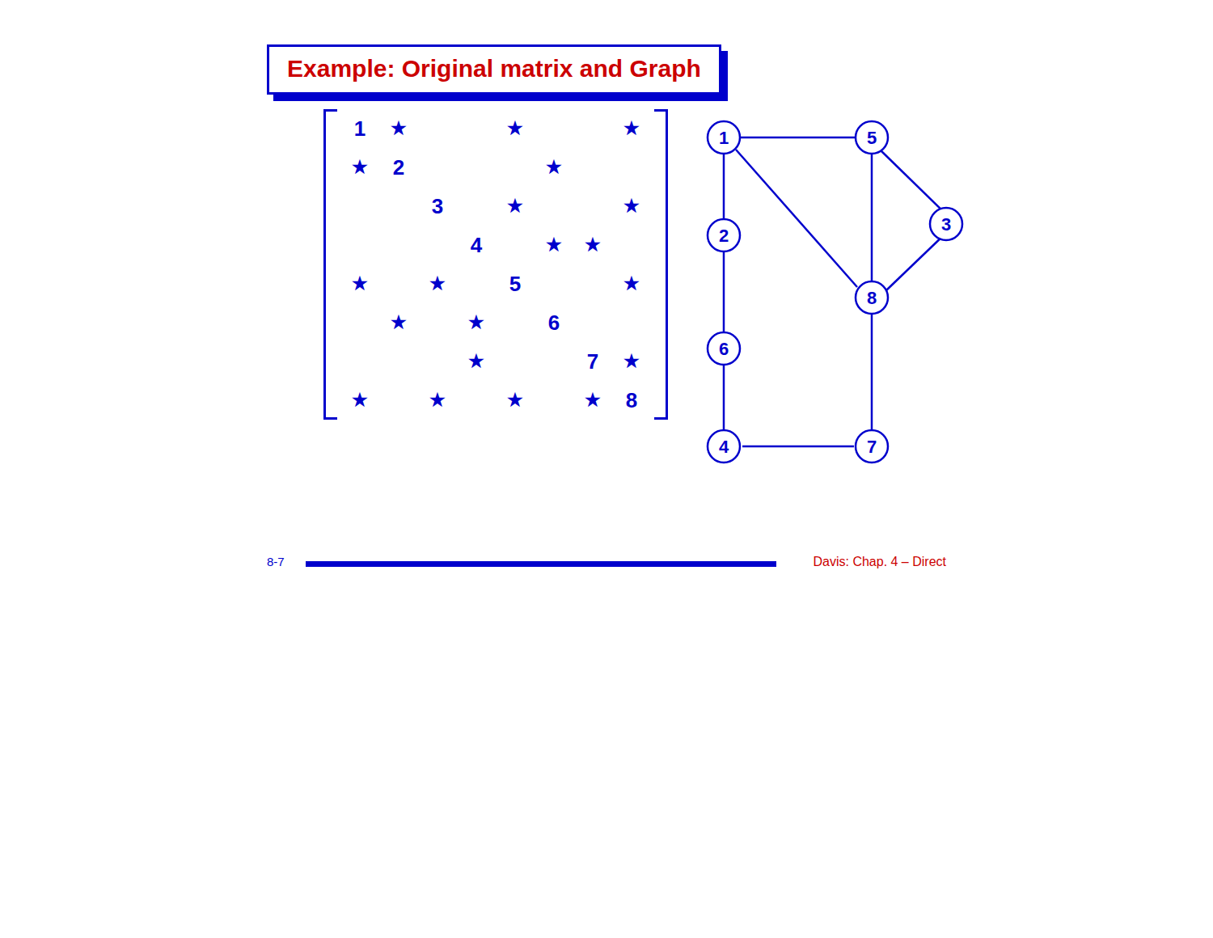Example: Original matrix and Graph
| 1 | ★ | | | ★ | | | ★ |
| ★ | 2 | | | | ★ | | |
| | | 3 | | ★ | | | ★ |
| | | | 4 | | ★ | ★ | |
| ★ | | ★ | | 5 | | | ★ |
| | ★ | | ★ | | 6 | | |
| | | | ★ | | | 7 | ★ |
| ★ | | ★ | | ★ | | ★ | 8 |
1 5 3 2 8 6 4 7
8-7
Davis: Chap. 4 – Direct